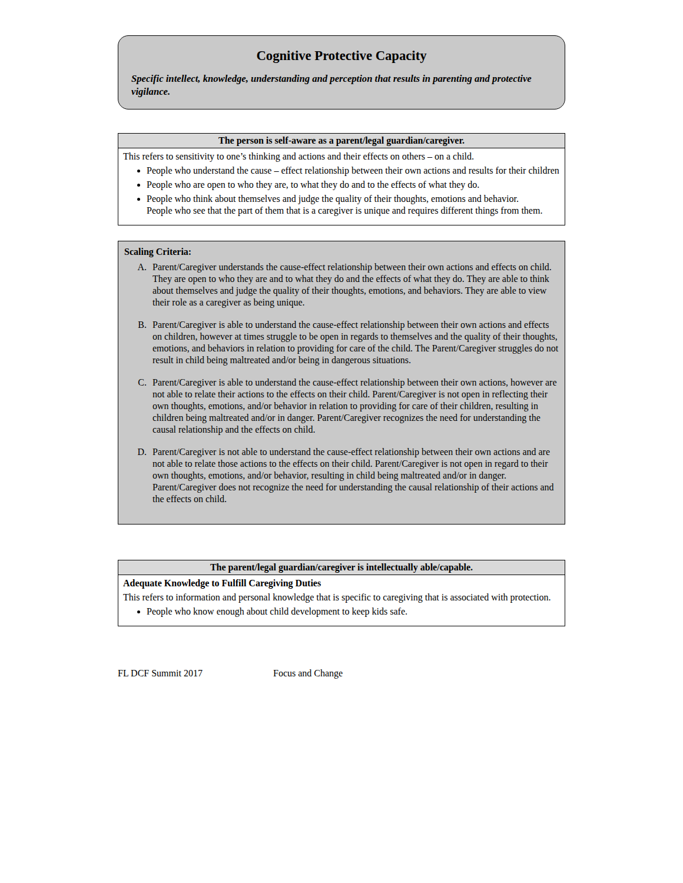Cognitive Protective Capacity
Specific intellect, knowledge, understanding and perception that results in parenting and protective vigilance.
The person is self-aware as a parent/legal guardian/caregiver.
This refers to sensitivity to one’s thinking and actions and their effects on others – on a child.
People who understand the cause – effect relationship between their own actions and results for their children
People who are open to who they are, to what they do and to the effects of what they do.
People who think about themselves and judge the quality of their thoughts, emotions and behavior.
People who see that the part of them that is a caregiver is unique and requires different things from them.
Scaling Criteria:
Parent/Caregiver understands the cause-effect relationship between their own actions and effects on child. They are open to who they are and to what they do and the effects of what they do. They are able to think about themselves and judge the quality of their thoughts, emotions, and behaviors. They are able to view their role as a caregiver as being unique.
Parent/Caregiver is able to understand the cause-effect relationship between their own actions and effects on children, however at times struggle to be open in regards to themselves and the quality of their thoughts, emotions, and behaviors in relation to providing for care of the child. The Parent/Caregiver struggles do not result in child being maltreated and/or being in dangerous situations.
Parent/Caregiver is able to understand the cause-effect relationship between their own actions, however are not able to relate their actions to the effects on their child. Parent/Caregiver is not open in reflecting their own thoughts, emotions, and/or behavior in relation to providing for care of their children, resulting in children being maltreated and/or in danger. Parent/Caregiver recognizes the need for understanding the causal relationship and the effects on child.
Parent/Caregiver is not able to understand the cause-effect relationship between their own actions and are not able to relate those actions to the effects on their child. Parent/Caregiver is not open in regard to their own thoughts, emotions, and/or behavior, resulting in child being maltreated and/or in danger. Parent/Caregiver does not recognize the need for understanding the causal relationship of their actions and the effects on child.
The parent/legal guardian/caregiver is intellectually able/capable.
Adequate Knowledge to Fulfill Caregiving Duties
This refers to information and personal knowledge that is specific to caregiving that is associated with protection.
People who know enough about child development to keep kids safe.
FL DCF Summit 2017 Focus and Change